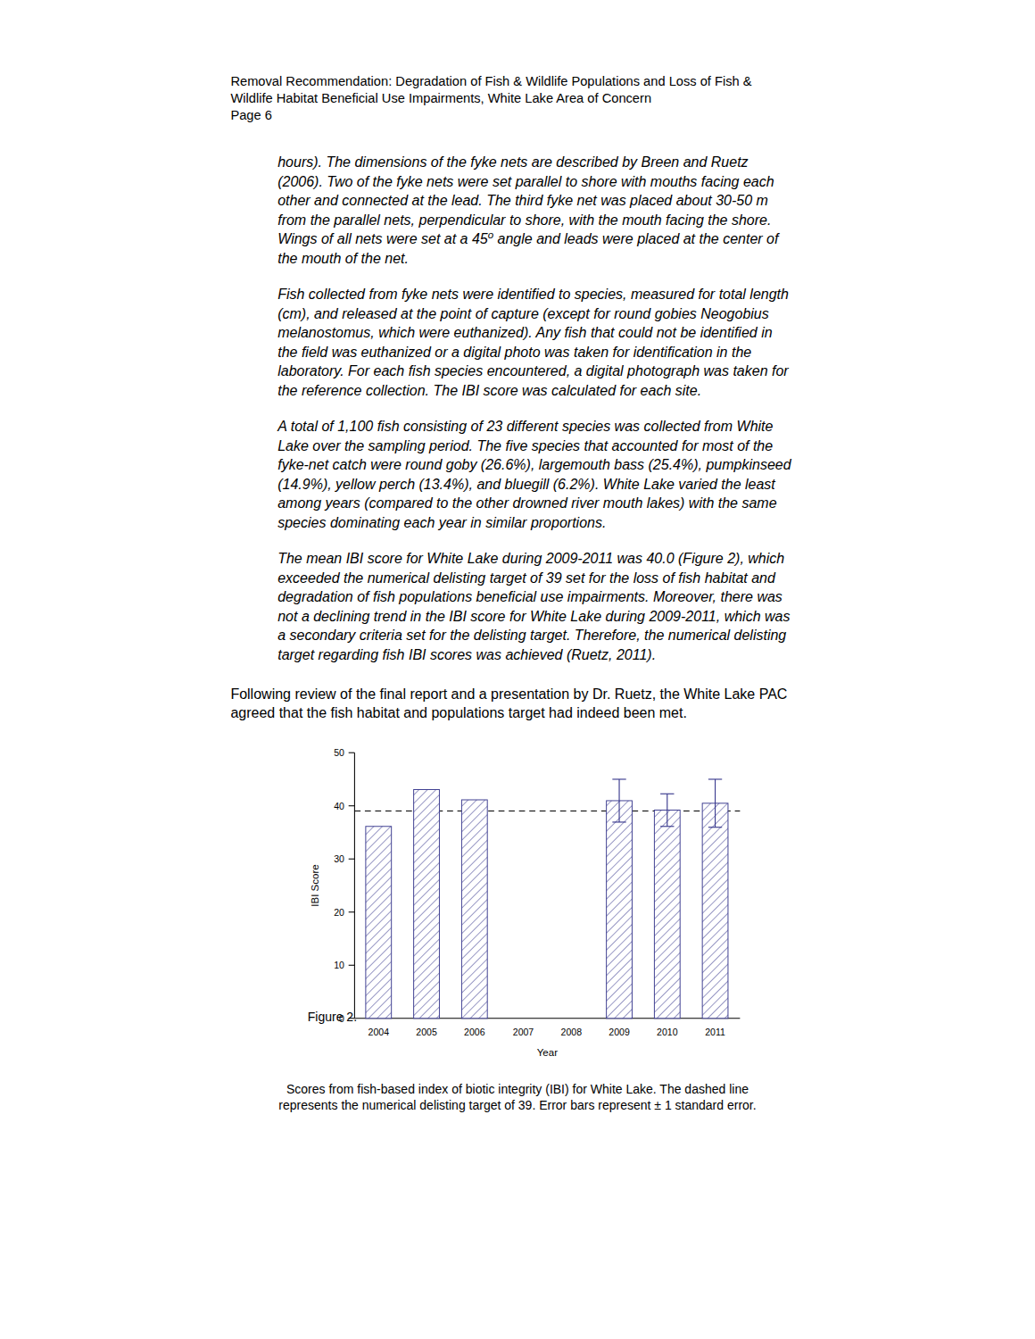Removal Recommendation: Degradation of Fish & Wildlife Populations and Loss of Fish &
Wildlife Habitat Beneficial Use Impairments, White Lake Area of Concern
Page 6
hours). The dimensions of the fyke nets are described by Breen and Ruetz (2006). Two of the fyke nets were set parallel to shore with mouths facing each other and connected at the lead. The third fyke net was placed about 30-50 m from the parallel nets, perpendicular to shore, with the mouth facing the shore. Wings of all nets were set at a 45o angle and leads were placed at the center of the mouth of the net.
Fish collected from fyke nets were identified to species, measured for total length (cm), and released at the point of capture (except for round gobies Neogobius melanostomus, which were euthanized). Any fish that could not be identified in the field was euthanized or a digital photo was taken for identification in the laboratory. For each fish species encountered, a digital photograph was taken for the reference collection. The IBI score was calculated for each site.
A total of 1,100 fish consisting of 23 different species was collected from White Lake over the sampling period. The five species that accounted for most of the fyke-net catch were round goby (26.6%), largemouth bass (25.4%), pumpkinseed (14.9%), yellow perch (13.4%), and bluegill (6.2%). White Lake varied the least among years (compared to the other drowned river mouth lakes) with the same species dominating each year in similar proportions.
The mean IBI score for White Lake during 2009-2011 was 40.0 (Figure 2), which exceeded the numerical delisting target of 39 set for the loss of fish habitat and degradation of fish populations beneficial use impairments. Moreover, there was not a declining trend in the IBI score for White Lake during 2009-2011, which was a secondary criteria set for the delisting target. Therefore, the numerical delisting target regarding fish IBI scores was achieved (Ruetz, 2011).
Following review of the final report and a presentation by Dr. Ruetz, the White Lake PAC agreed that the fish habitat and populations target had indeed been met.
0 10 20 30 40 50 IBI Score 2004 2005 2006 2007 2008 2009 2010 2011 Year
Figure 2.
Scores from fish-based index of biotic integrity (IBI) for White Lake. The dashed line represents the numerical delisting target of 39. Error bars represent ± 1 standard error.